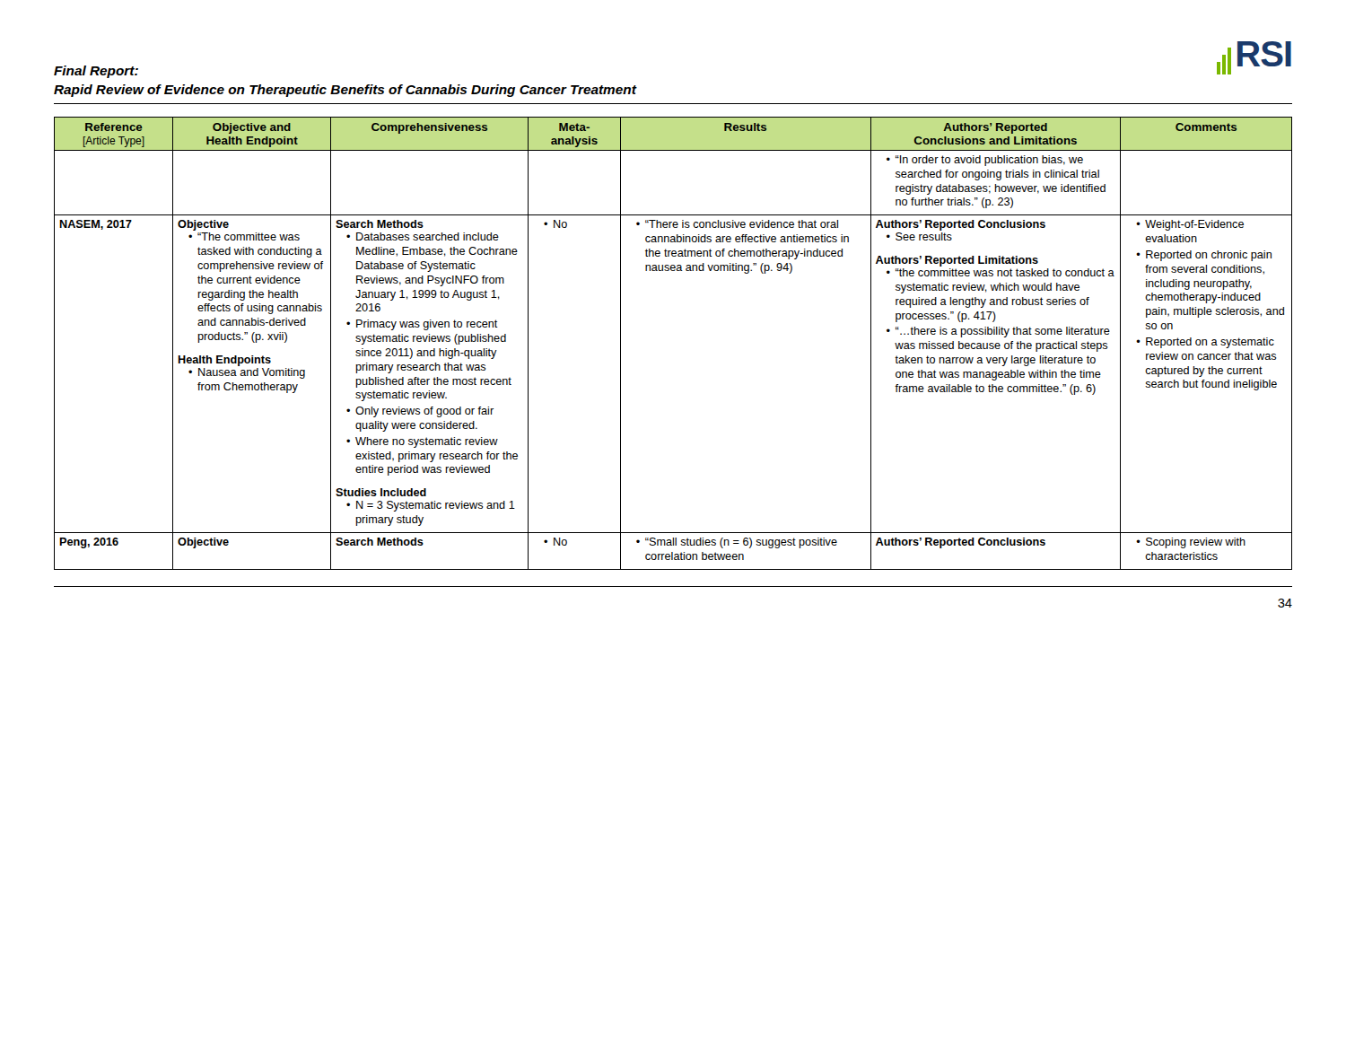Final Report:
Rapid Review of Evidence on Therapeutic Benefits of Cannabis During Cancer Treatment
RSI
| Reference [Article Type] | Objective and Health Endpoint | Comprehensiveness | Meta- analysis | Results | Authors’ Reported Conclusions and Limitations | Comments |
| --- | --- | --- | --- | --- | --- | --- |
| | | | | | “In order to avoid publication bias, we searched for ongoing trials in clinical trial registry databases; however, we identified no further trials.” (p. 23) | |
| NASEM, 2017 | Objective “The committee was tasked with conducting a comprehensive review of the current evidence regarding the health effects of using cannabis and cannabis-derived products.” (p. xvii) Health Endpoints Nausea and Vomiting from Chemotherapy | Search Methods Databases searched include Medline, Embase, the Cochrane Database of Systematic Reviews, and PsycINFO from January 1, 1999 to August 1, 2016 Primacy was given to recent systematic reviews (published since 2011) and high-quality primary research that was published after the most recent systematic review. Only reviews of good or fair quality were considered. Where no systematic review existed, primary research for the entire period was reviewed Studies Included N = 3 Systematic reviews and 1 primary study | No | “There is conclusive evidence that oral cannabinoids are effective antiemetics in the treatment of chemotherapy-induced nausea and vomiting.” (p. 94) | Authors’ Reported Conclusions See results Authors’ Reported Limitations “the committee was not tasked to conduct a systematic review, which would have required a lengthy and robust series of processes.” (p. 417) “…there is a possibility that some literature was missed because of the practical steps taken to narrow a very large literature to one that was manageable within the time frame available to the committee.” (p. 6) | Weight-of-Evidence evaluation Reported on chronic pain from several conditions, including neuropathy, chemotherapy-induced pain, multiple sclerosis, and so on Reported on a systematic review on cancer that was captured by the current search but found ineligible |
| Peng, 2016 | Objective | Search Methods | No | “Small studies (n = 6) suggest positive correlation between | Authors’ Reported Conclusions | Scoping review with characteristics |
34